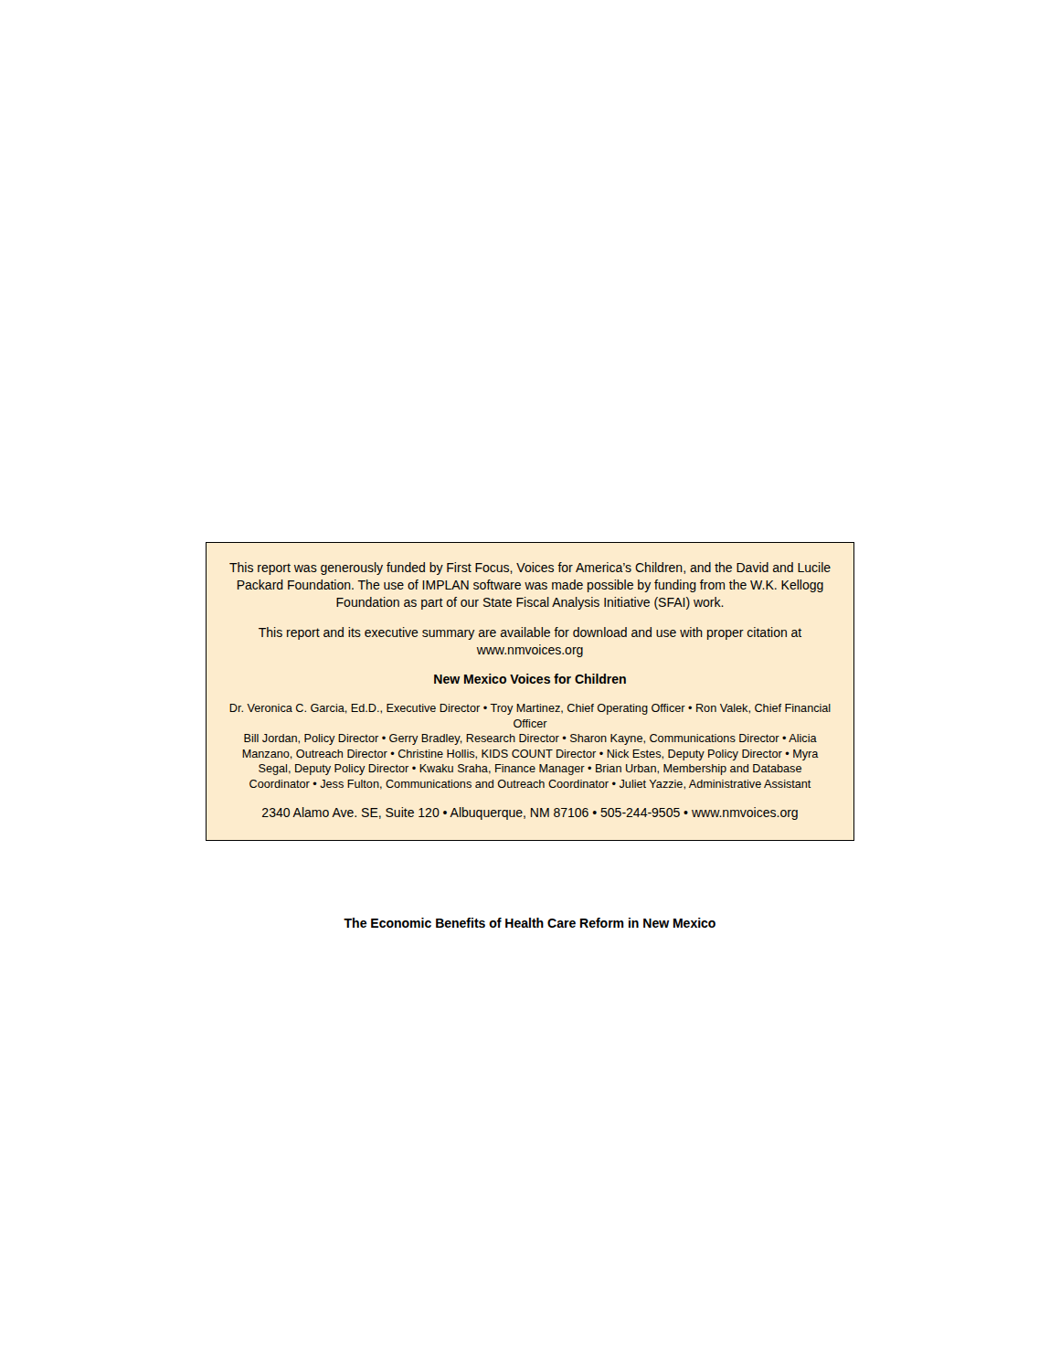This report was generously funded by First Focus, Voices for America’s Children, and the David and Lucile Packard Foundation. The use of IMPLAN software was made possible by funding from the W.K. Kellogg Foundation as part of our State Fiscal Analysis Initiative (SFAI) work.
This report and its executive summary are available for download and use with proper citation at www.nmvoices.org
New Mexico Voices for Children
Dr. Veronica C. Garcia, Ed.D., Executive Director • Troy Martinez, Chief Operating Officer • Ron Valek, Chief Financial Officer
Bill Jordan, Policy Director • Gerry Bradley, Research Director • Sharon Kayne, Communications Director • Alicia Manzano, Outreach Director • Christine Hollis, KIDS COUNT Director • Nick Estes, Deputy Policy Director • Myra Segal, Deputy Policy Director • Kwaku Sraha, Finance Manager • Brian Urban, Membership and Database Coordinator • Jess Fulton, Communications and Outreach Coordinator • Juliet Yazzie, Administrative Assistant
2340 Alamo Ave. SE, Suite 120 • Albuquerque, NM 87106 • 505-244-9505 • www.nmvoices.org
The Economic Benefits of Health Care Reform in New Mexico